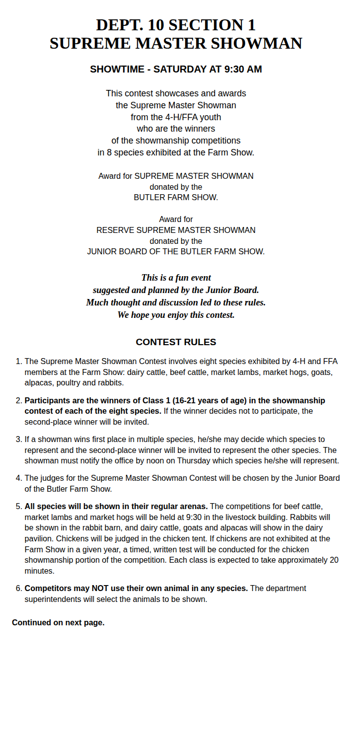DEPT. 10 SECTION 1
SUPREME MASTER SHOWMAN
SHOWTIME - SATURDAY AT 9:30 AM
This contest showcases and awards
the Supreme Master Showman
from the 4-H/FFA youth
who are the winners
of the showmanship competitions
in 8 species exhibited at the Farm Show.
Award for SUPREME MASTER SHOWMAN
donated by the
BUTLER FARM SHOW.
Award for
RESERVE SUPREME MASTER SHOWMAN
donated by the
JUNIOR BOARD OF THE BUTLER FARM SHOW.
This is a fun event
suggested and planned by the Junior Board.
Much thought and discussion led to these rules.
We hope you enjoy this contest.
CONTEST RULES
The Supreme Master Showman Contest involves eight species exhibited by 4-H and FFA members at the Farm Show: dairy cattle, beef cattle, market lambs, market hogs, goats, alpacas, poultry and rabbits.
Participants are the winners of Class 1 (16-21 years of age) in the showmanship contest of each of the eight species. If the winner decides not to participate, the second-place winner will be invited.
If a showman wins first place in multiple species, he/she may decide which species to represent and the second-place winner will be invited to represent the other species. The showman must notify the office by noon on Thursday which species he/she will represent.
The judges for the Supreme Master Showman Contest will be chosen by the Junior Board of the Butler Farm Show.
All species will be shown in their regular arenas. The competitions for beef cattle, market lambs and market hogs will be held at 9:30 in the livestock building. Rabbits will be shown in the rabbit barn, and dairy cattle, goats and alpacas will show in the dairy pavilion. Chickens will be judged in the chicken tent. If chickens are not exhibited at the Farm Show in a given year, a timed, written test will be conducted for the chicken showmanship portion of the competition. Each class is expected to take approximately 20 minutes.
Competitors may NOT use their own animal in any species. The department superintendents will select the animals to be shown.
Continued on next page.